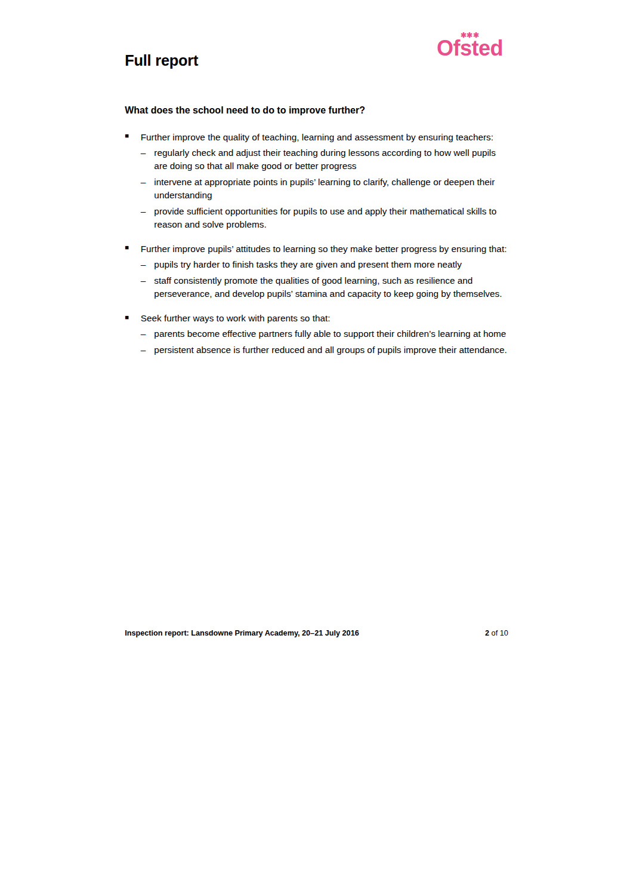✱✱✱
Ofsted
Full report
What does the school need to do to improve further?
Further improve the quality of teaching, learning and assessment by ensuring teachers:
regularly check and adjust their teaching during lessons according to how well pupils are doing so that all make good or better progress
intervene at appropriate points in pupils’ learning to clarify, challenge or deepen their understanding
provide sufficient opportunities for pupils to use and apply their mathematical skills to reason and solve problems.
Further improve pupils’ attitudes to learning so they make better progress by ensuring that:
pupils try harder to finish tasks they are given and present them more neatly
staff consistently promote the qualities of good learning, such as resilience and perseverance, and develop pupils’ stamina and capacity to keep going by themselves.
Seek further ways to work with parents so that:
parents become effective partners fully able to support their children’s learning at home
persistent absence is further reduced and all groups of pupils improve their attendance.
Inspection report: Lansdowne Primary Academy, 20–21 July 2016
2 of 10